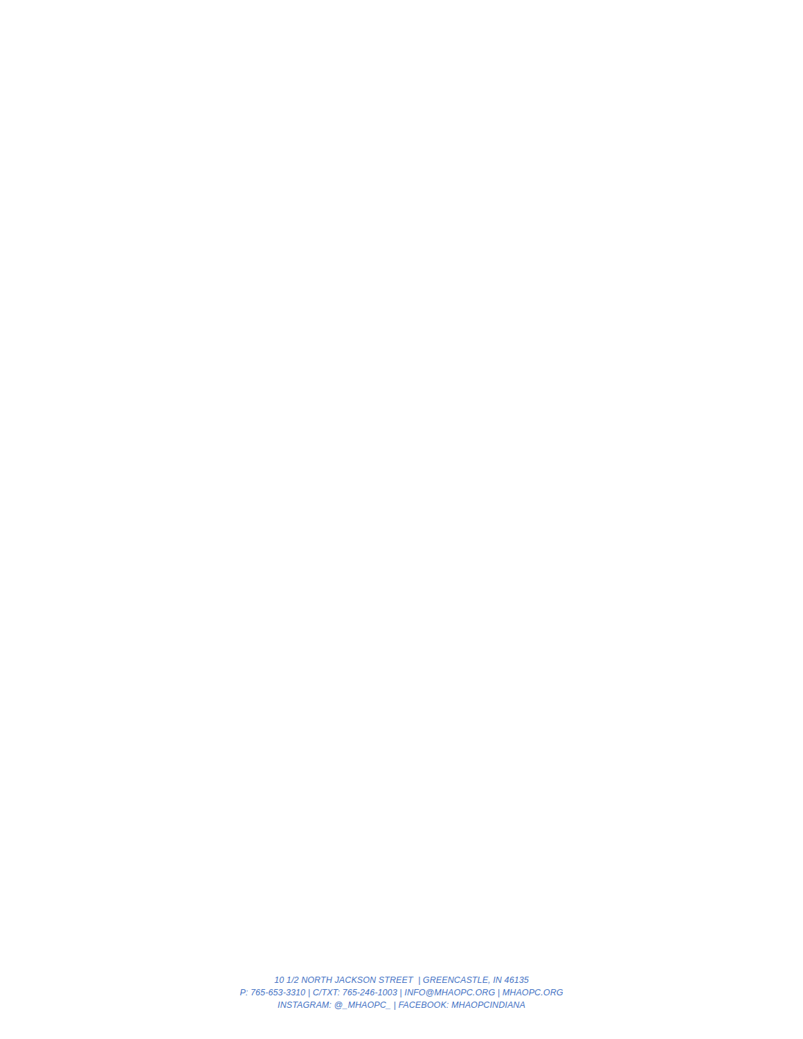10 1/2 NORTH JACKSON STREET | GREENCASTLE, IN 46135
P: 765-653-3310 | C/TXT: 765-246-1003 | INFO@MHAOPC.ORG | MHAOPC.ORG
INSTAGRAM: @_MHAOPC_ | FACEBOOK: MHAOPCINDIANA